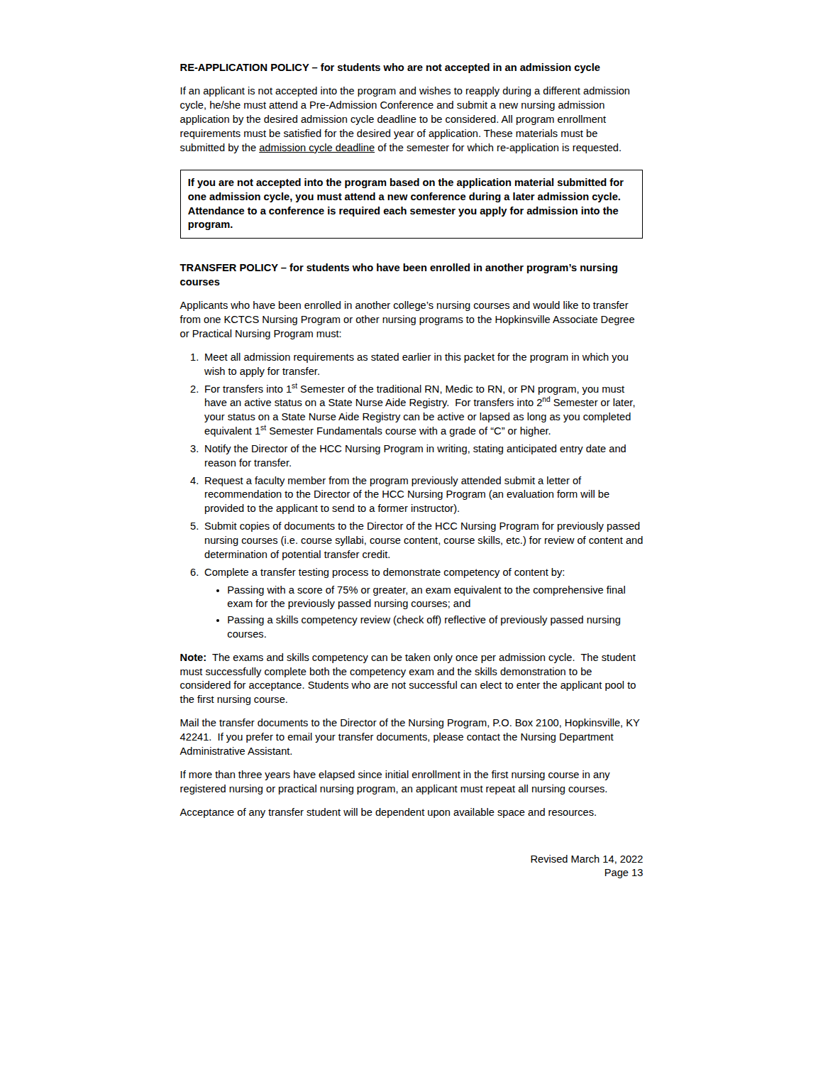RE-APPLICATION POLICY – for students who are not accepted in an admission cycle
If an applicant is not accepted into the program and wishes to reapply during a different admission cycle, he/she must attend a Pre-Admission Conference and submit a new nursing admission application by the desired admission cycle deadline to be considered. All program enrollment requirements must be satisfied for the desired year of application. These materials must be submitted by the admission cycle deadline of the semester for which re-application is requested.
If you are not accepted into the program based on the application material submitted for one admission cycle, you must attend a new conference during a later admission cycle. Attendance to a conference is required each semester you apply for admission into the program.
TRANSFER POLICY – for students who have been enrolled in another program’s nursing courses
Applicants who have been enrolled in another college’s nursing courses and would like to transfer from one KCTCS Nursing Program or other nursing programs to the Hopkinsville Associate Degree or Practical Nursing Program must:
Meet all admission requirements as stated earlier in this packet for the program in which you wish to apply for transfer.
For transfers into 1st Semester of the traditional RN, Medic to RN, or PN program, you must have an active status on a State Nurse Aide Registry. For transfers into 2nd Semester or later, your status on a State Nurse Aide Registry can be active or lapsed as long as you completed equivalent 1st Semester Fundamentals course with a grade of “C” or higher.
Notify the Director of the HCC Nursing Program in writing, stating anticipated entry date and reason for transfer.
Request a faculty member from the program previously attended submit a letter of recommendation to the Director of the HCC Nursing Program (an evaluation form will be provided to the applicant to send to a former instructor).
Submit copies of documents to the Director of the HCC Nursing Program for previously passed nursing courses (i.e. course syllabi, course content, course skills, etc.) for review of content and determination of potential transfer credit.
Complete a transfer testing process to demonstrate competency of content by:
Passing with a score of 75% or greater, an exam equivalent to the comprehensive final exam for the previously passed nursing courses; and
Passing a skills competency review (check off) reflective of previously passed nursing courses.
Note: The exams and skills competency can be taken only once per admission cycle. The student must successfully complete both the competency exam and the skills demonstration to be considered for acceptance. Students who are not successful can elect to enter the applicant pool to the first nursing course.
Mail the transfer documents to the Director of the Nursing Program, P.O. Box 2100, Hopkinsville, KY 42241. If you prefer to email your transfer documents, please contact the Nursing Department Administrative Assistant.
If more than three years have elapsed since initial enrollment in the first nursing course in any registered nursing or practical nursing program, an applicant must repeat all nursing courses.
Acceptance of any transfer student will be dependent upon available space and resources.
Revised March 14, 2022
Page 13